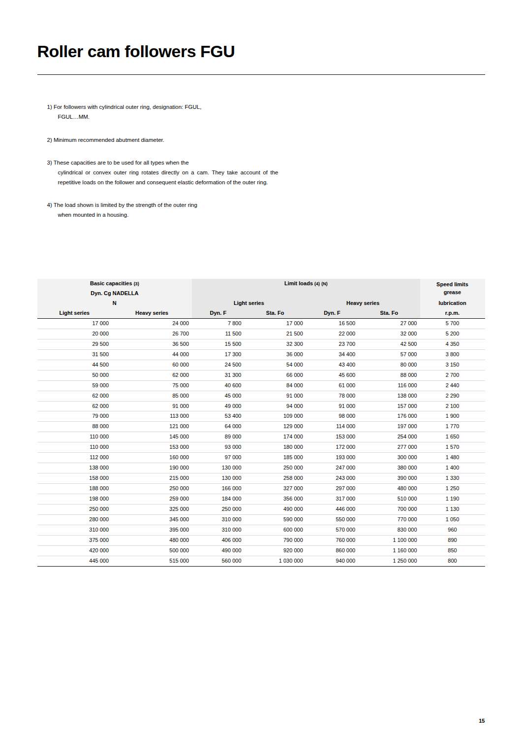Roller cam followers FGU
1) For followers with cylindrical outer ring, designation: FGUL, FGUL…MM.
2) Minimum recommended abutment diameter.
3) These capacities are to be used for all types when the cylindrical or convex outer ring rotates directly on a cam. They take account of the repetitive loads on the follower and consequent elastic deformation of the outer ring.
4) The load shown is limited by the strength of the outer ring when mounted in a housing.
| Basic capacities (3) | Limit loads (4) (N) | Speed limits grease |
| --- | --- | --- |
| Dyn. Cg NADELLA | | |
| N | Light series | Heavy series | lubrication |
| Light series | Heavy series | Dyn. F | Sta. Fo | Dyn. F | Sta. Fo | r.p.m. |
| 17 000 | 24 000 | 7 800 | 17 000 | 16 500 | 27 000 | 5 700 |
| 20 000 | 26 700 | 11 500 | 21 500 | 22 000 | 32 000 | 5 200 |
| 29 500 | 36 500 | 15 500 | 32 300 | 23 700 | 42 500 | 4 350 |
| 31 500 | 44 000 | 17 300 | 36 000 | 34 400 | 57 000 | 3 800 |
| 44 500 | 60 000 | 24 500 | 54 000 | 43 400 | 80 000 | 3 150 |
| 50 000 | 62 000 | 31 300 | 66 000 | 45 600 | 88 000 | 2 700 |
| 59 000 | 75 000 | 40 600 | 84 000 | 61 000 | 116 000 | 2 440 |
| 62 000 | 85 000 | 45 000 | 91 000 | 78 000 | 138 000 | 2 290 |
| 62 000 | 91 000 | 49 000 | 94 000 | 91 000 | 157 000 | 2 100 |
| 79 000 | 113 000 | 53 400 | 109 000 | 98 000 | 176 000 | 1 900 |
| 88 000 | 121 000 | 64 000 | 129 000 | 114 000 | 197 000 | 1 770 |
| 110 000 | 145 000 | 89 000 | 174 000 | 153 000 | 254 000 | 1 650 |
| 110 000 | 153 000 | 93 000 | 180 000 | 172 000 | 277 000 | 1 570 |
| 112 000 | 160 000 | 97 000 | 185 000 | 193 000 | 300 000 | 1 480 |
| 138 000 | 190 000 | 130 000 | 250 000 | 247 000 | 380 000 | 1 400 |
| 158 000 | 215 000 | 130 000 | 258 000 | 243 000 | 390 000 | 1 330 |
| 188 000 | 250 000 | 166 000 | 327 000 | 297 000 | 480 000 | 1 250 |
| 198 000 | 259 000 | 184 000 | 356 000 | 317 000 | 510 000 | 1 190 |
| 250 000 | 325 000 | 250 000 | 490 000 | 446 000 | 700 000 | 1 130 |
| 280 000 | 345 000 | 310 000 | 590 000 | 550 000 | 770 000 | 1 050 |
| 310 000 | 395 000 | 310 000 | 600 000 | 570 000 | 830 000 | 960 |
| 375 000 | 480 000 | 406 000 | 790 000 | 760 000 | 1 100 000 | 890 |
| 420 000 | 500 000 | 490 000 | 920 000 | 860 000 | 1 160 000 | 850 |
| 445 000 | 515 000 | 560 000 | 1 030 000 | 940 000 | 1 250 000 | 800 |
15